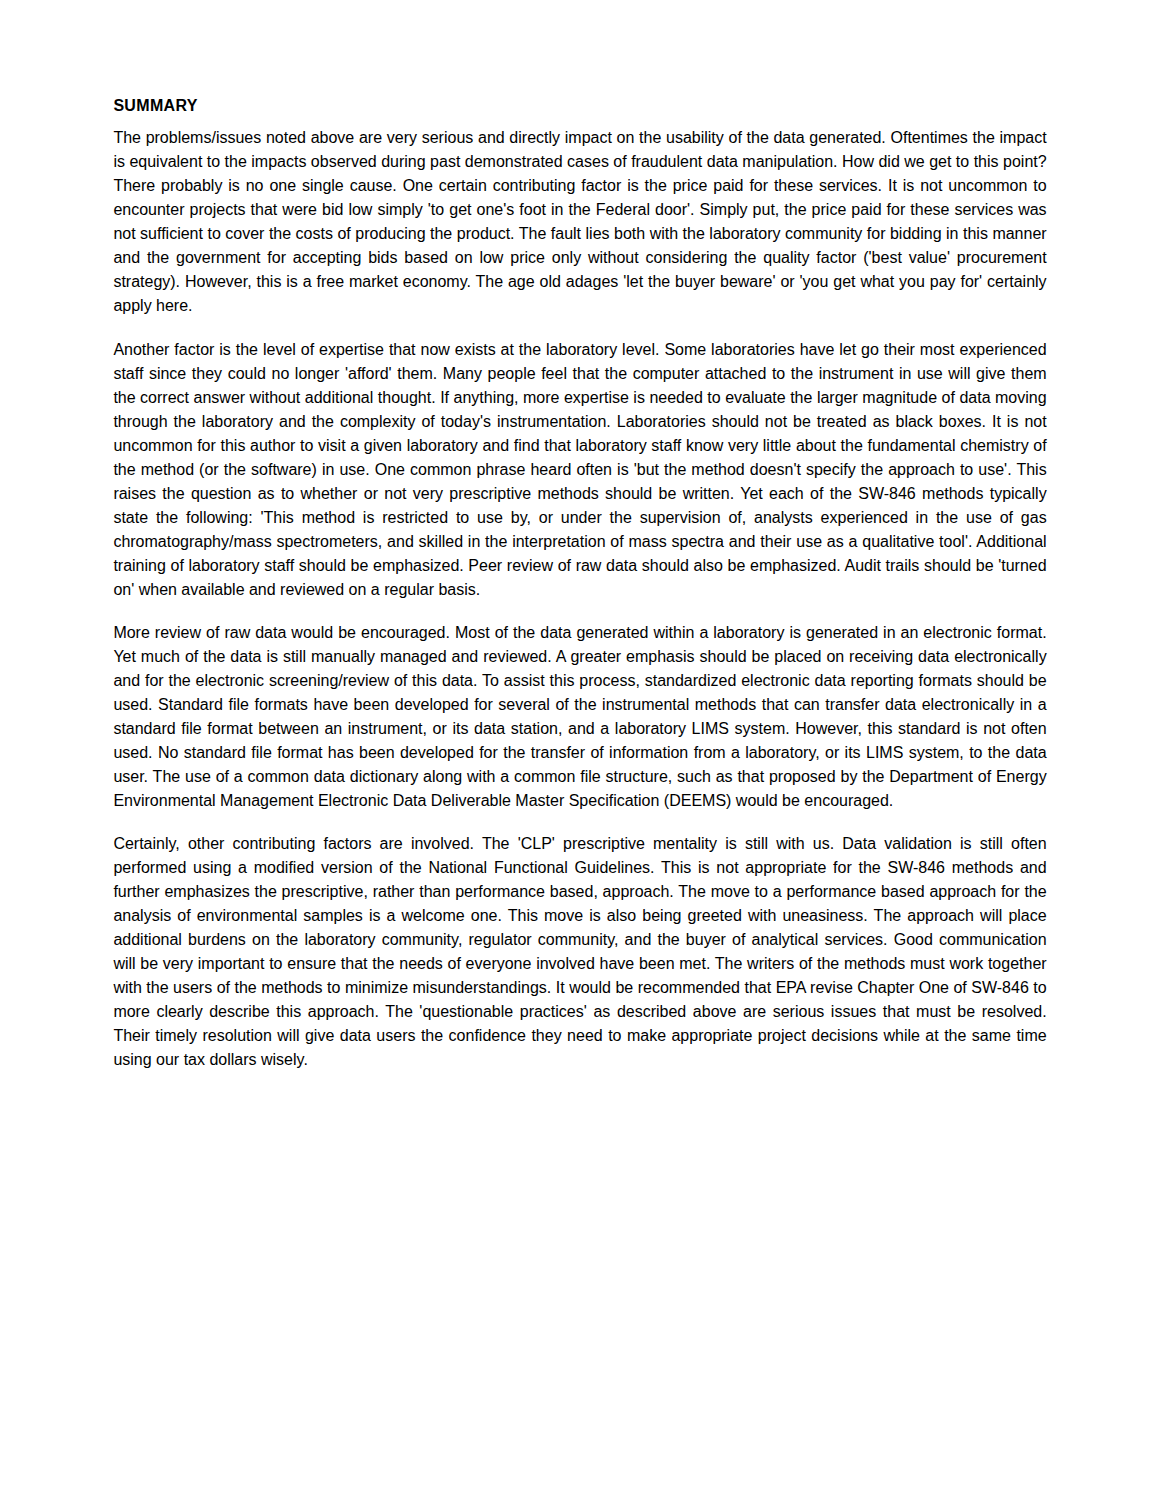SUMMARY
The problems/issues noted above are very serious and directly impact on the usability of the data generated. Oftentimes the impact is equivalent to the impacts observed during past demonstrated cases of fraudulent data manipulation. How did we get to this point? There probably is no one single cause. One certain contributing factor is the price paid for these services. It is not uncommon to encounter projects that were bid low simply 'to get one's foot in the Federal door'. Simply put, the price paid for these services was not sufficient to cover the costs of producing the product. The fault lies both with the laboratory community for bidding in this manner and the government for accepting bids based on low price only without considering the quality factor ('best value' procurement strategy). However, this is a free market economy. The age old adages 'let the buyer beware' or 'you get what you pay for' certainly apply here.
Another factor is the level of expertise that now exists at the laboratory level. Some laboratories have let go their most experienced staff since they could no longer 'afford' them. Many people feel that the computer attached to the instrument in use will give them the correct answer without additional thought. If anything, more expertise is needed to evaluate the larger magnitude of data moving through the laboratory and the complexity of today's instrumentation. Laboratories should not be treated as black boxes. It is not uncommon for this author to visit a given laboratory and find that laboratory staff know very little about the fundamental chemistry of the method (or the software) in use. One common phrase heard often is 'but the method doesn't specify the approach to use'. This raises the question as to whether or not very prescriptive methods should be written. Yet each of the SW-846 methods typically state the following: 'This method is restricted to use by, or under the supervision of, analysts experienced in the use of gas chromatography/mass spectrometers, and skilled in the interpretation of mass spectra and their use as a qualitative tool'. Additional training of laboratory staff should be emphasized. Peer review of raw data should also be emphasized. Audit trails should be 'turned on' when available and reviewed on a regular basis.
More review of raw data would be encouraged. Most of the data generated within a laboratory is generated in an electronic format. Yet much of the data is still manually managed and reviewed. A greater emphasis should be placed on receiving data electronically and for the electronic screening/review of this data. To assist this process, standardized electronic data reporting formats should be used. Standard file formats have been developed for several of the instrumental methods that can transfer data electronically in a standard file format between an instrument, or its data station, and a laboratory LIMS system. However, this standard is not often used. No standard file format has been developed for the transfer of information from a laboratory, or its LIMS system, to the data user. The use of a common data dictionary along with a common file structure, such as that proposed by the Department of Energy Environmental Management Electronic Data Deliverable Master Specification (DEEMS) would be encouraged.
Certainly, other contributing factors are involved. The 'CLP' prescriptive mentality is still with us. Data validation is still often performed using a modified version of the National Functional Guidelines. This is not appropriate for the SW-846 methods and further emphasizes the prescriptive, rather than performance based, approach. The move to a performance based approach for the analysis of environmental samples is a welcome one. This move is also being greeted with uneasiness. The approach will place additional burdens on the laboratory community, regulator community, and the buyer of analytical services. Good communication will be very important to ensure that the needs of everyone involved have been met. The writers of the methods must work together with the users of the methods to minimize misunderstandings. It would be recommended that EPA revise Chapter One of SW-846 to more clearly describe this approach. The 'questionable practices' as described above are serious issues that must be resolved. Their timely resolution will give data users the confidence they need to make appropriate project decisions while at the same time using our tax dollars wisely.